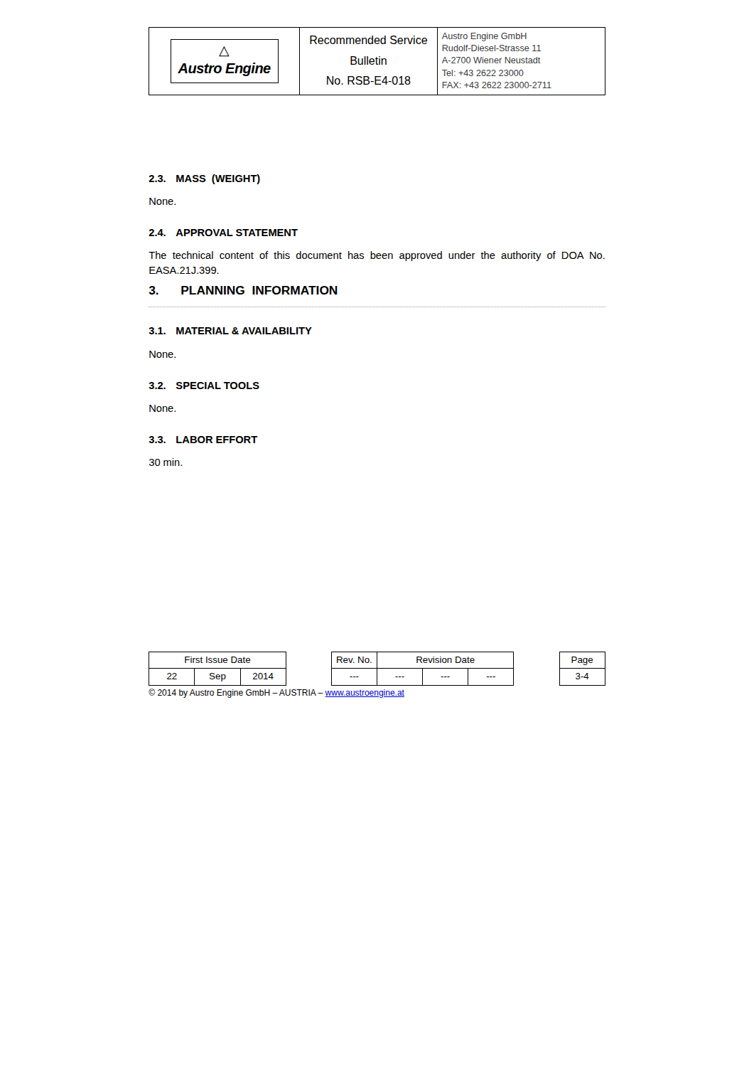| △ Austro Engine | Recommended Service Bulletin No. RSB-E4-018 | Austro Engine GmbH Rudolf-Diesel-Strasse 11 A-2700 Wiener Neustadt Tel: +43 2622 23000 FAX: +43 2622 23000-2711 |
2.3. MASS (WEIGHT)
None.
2.4. APPROVAL STATEMENT
The technical content of this document has been approved under the authority of DOA No. EASA.21J.399.
3. PLANNING INFORMATION
3.1. MATERIAL & AVAILABILITY
None.
3.2. SPECIAL TOOLS
None.
3.3. LABOR EFFORT
30 min.
| First Issue Date | | Rev. No. | Revision Date | | Page |
| 22 | Sep | 2014 | | --- | --- | --- | --- | | 3-4 |
© 2014 by Austro Engine GmbH – AUSTRIA – www.austroengine.at